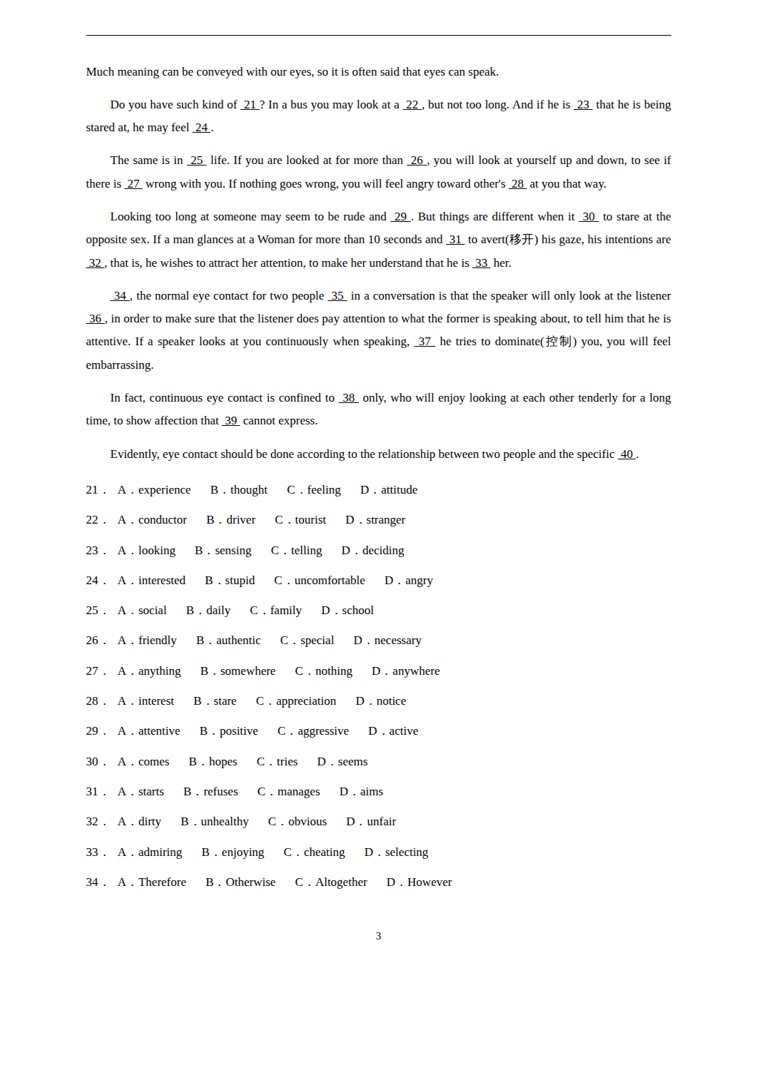Much meaning can be conveyed with our eyes, so it is often said that eyes can speak.
Do you have such kind of 21 ? In a bus you may look at a 22 , but not too long. And if he is 23 that he is being stared at, he may feel 24 .
The same is in 25 life. If you are looked at for more than 26 , you will look at yourself up and down, to see if there is 27 wrong with you. If nothing goes wrong, you will feel angry toward other's 28 at you that way.
Looking too long at someone may seem to be rude and 29 . But things are different when it 30 to stare at the opposite sex. If a man glances at a Woman for more than 10 seconds and 31 to avert(移开) his gaze, his intentions are 32 , that is, he wishes to attract her attention, to make her understand that he is 33 her.
34 , the normal eye contact for two people 35 in a conversation is that the speaker will only look at the listener 36 , in order to make sure that the listener does pay attention to what the former is speaking about, to tell him that he is attentive. If a speaker looks at you continuously when speaking, 37 he tries to dominate(控制) you, you will feel embarrassing.
In fact, continuous eye contact is confined to 38 only, who will enjoy looking at each other tenderly for a long time, to show affection that 39 cannot express.
Evidently, eye contact should be done according to the relationship between two people and the specific 40 .
21．A．experience B．thought C．feeling D．attitude
22．A．conductor B．driver C．tourist D．stranger
23．A．looking B．sensing C．telling D．deciding
24．A．interested B．stupid C．uncomfortable D．angry
25．A．social B．daily C．family D．school
26．A．friendly B．authentic C．special D．necessary
27．A．anything B．somewhere C．nothing D．anywhere
28．A．interest B．stare C．appreciation D．notice
29．A．attentive B．positive C．aggressive D．active
30．A．comes B．hopes C．tries D．seems
31．A．starts B．refuses C．manages D．aims
32．A．dirty B．unhealthy C．obvious D．unfair
33．A．admiring B．enjoying C．cheating D．selecting
34．A．Therefore B．Otherwise C．Altogether D．However
3